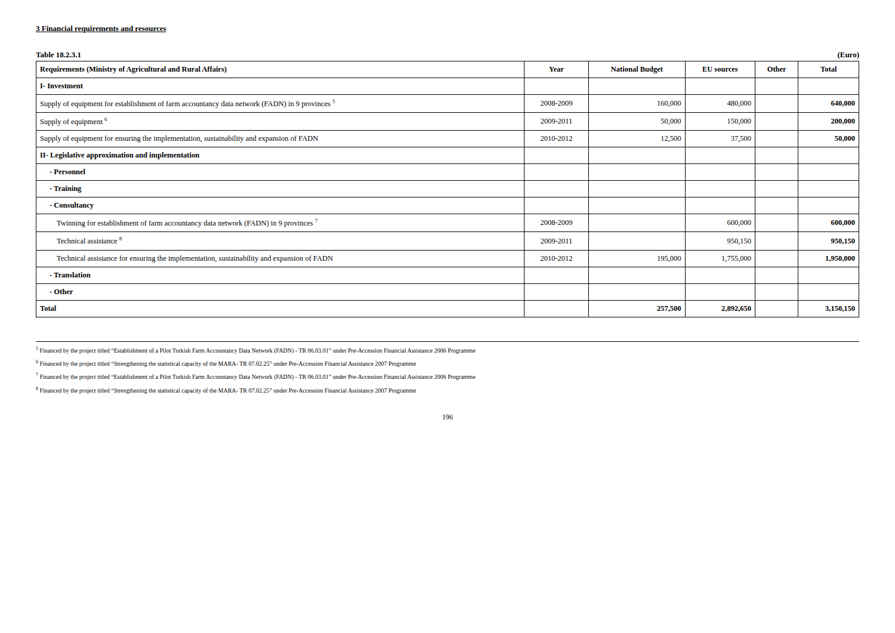3 Financial requirements and resources
Table 18.2.3.1 (Euro)
| Requirements (Ministry of Agricultural and Rural Affairs) | Year | National Budget | EU sources | Other | Total |
| --- | --- | --- | --- | --- | --- |
| I- Investment | | | | | |
| Supply of equipment for establishment of farm accountancy data network (FADN) in 9 provinces 5 | 2008-2009 | 160,000 | 480,000 | | 640,000 |
| Supply of equipment 6 | 2009-2011 | 50,000 | 150,000 | | 200,000 |
| Supply of equipment for ensuring the implementation, sustainability and expansion of FADN | 2010-2012 | 12,500 | 37,500 | | 50,000 |
| II- Legislative approximation and implementation | | | | | |
| - Personnel | | | | | |
| - Training | | | | | |
| - Consultancy | | | | | |
| Twinning for establishment of farm accountancy data network (FADN) in 9 provinces 7 | 2008-2009 | | 600,000 | | 600,000 |
| Technical assistance 8 | 2009-2011 | | 950,150 | | 950,150 |
| Technical assistance for ensuring the implementation, sustainability and expansion of FADN | 2010-2012 | 195,000 | 1,755,000 | | 1,950,000 |
| - Translation | | | | | |
| - Other | | | | | |
| Total | | 257,500 | 2,892,650 | | 3,150,150 |
5 Financed by the project titled “Establishment of a Pilot Turkish Farm Accountancy Data Network (FADN) - TR 06.03.01” under Pre-Accession Financial Assistance 2006 Programme
6 Financed by the project titled “Strengthening the statistical capacity of the MARA- TR 07.02.25” under Pre-Accession Financial Assistance 2007 Programme
7 Financed by the project titled “Establishment of a Pilot Turkish Farm Accountancy Data Network (FADN) - TR 06.03.01” under Pre-Accession Financial Assistance 2006 Programme
8 Financed by the project titled “Strengthening the statistical capacity of the MARA- TR 07.02.25” under Pre-Accession Financial Assistance 2007 Programme
196